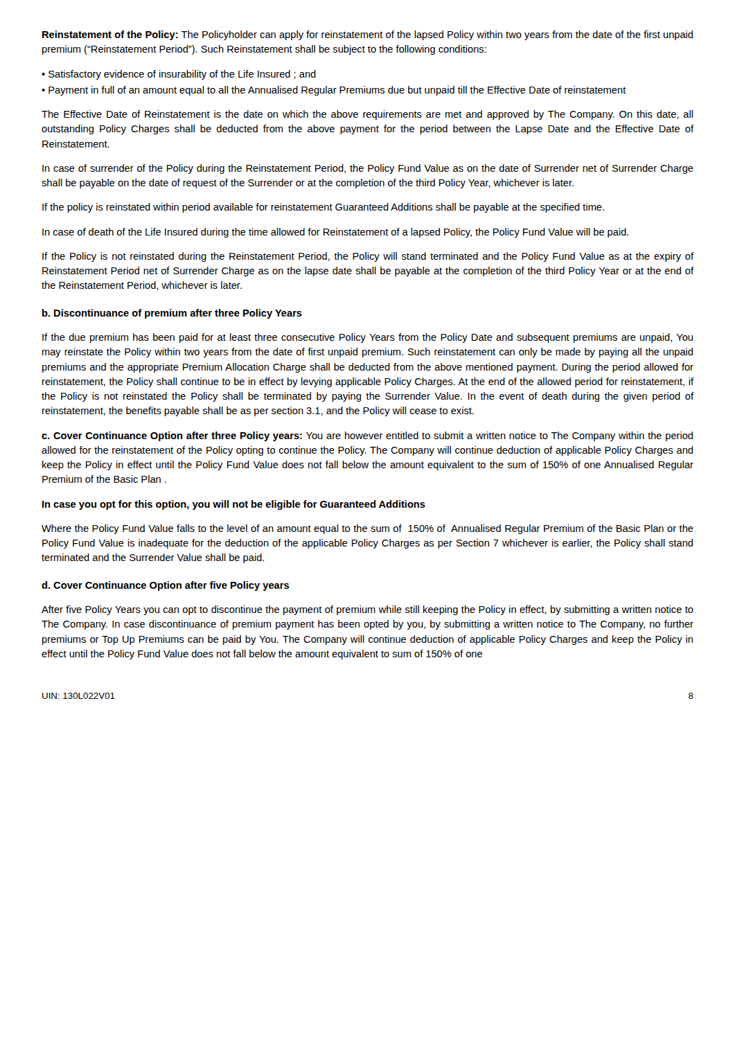Reinstatement of the Policy: The Policyholder can apply for reinstatement of the lapsed Policy within two years from the date of the first unpaid premium (“Reinstatement Period”). Such Reinstatement shall be subject to the following conditions:
• Satisfactory evidence of insurability of the Life Insured ; and
• Payment in full of an amount equal to all the Annualised Regular Premiums due but unpaid till the Effective Date of reinstatement
The Effective Date of Reinstatement is the date on which the above requirements are met and approved by The Company. On this date, all outstanding Policy Charges shall be deducted from the above payment for the period between the Lapse Date and the Effective Date of Reinstatement.
In case of surrender of the Policy during the Reinstatement Period, the Policy Fund Value as on the date of Surrender net of Surrender Charge shall be payable on the date of request of the Surrender or at the completion of the third Policy Year, whichever is later.
If the policy is reinstated within period available for reinstatement Guaranteed Additions shall be payable at the specified time.
In case of death of the Life Insured during the time allowed for Reinstatement of a lapsed Policy, the Policy Fund Value will be paid.
If the Policy is not reinstated during the Reinstatement Period, the Policy will stand terminated and the Policy Fund Value as at the expiry of Reinstatement Period net of Surrender Charge as on the lapse date shall be payable at the completion of the third Policy Year or at the end of the Reinstatement Period, whichever is later.
b. Discontinuance of premium after three Policy Years
If the due premium has been paid for at least three consecutive Policy Years from the Policy Date and subsequent premiums are unpaid, You may reinstate the Policy within two years from the date of first unpaid premium. Such reinstatement can only be made by paying all the unpaid premiums and the appropriate Premium Allocation Charge shall be deducted from the above mentioned payment. During the period allowed for reinstatement, the Policy shall continue to be in effect by levying applicable Policy Charges. At the end of the allowed period for reinstatement, if the Policy is not reinstated the Policy shall be terminated by paying the Surrender Value. In the event of death during the given period of reinstatement, the benefits payable shall be as per section 3.1, and the Policy will cease to exist.
c. Cover Continuance Option after three Policy years: You are however entitled to submit a written notice to The Company within the period allowed for the reinstatement of the Policy opting to continue the Policy. The Company will continue deduction of applicable Policy Charges and keep the Policy in effect until the Policy Fund Value does not fall below the amount equivalent to the sum of 150% of one Annualised Regular Premium of the Basic Plan .
In case you opt for this option, you will not be eligible for Guaranteed Additions
Where the Policy Fund Value falls to the level of an amount equal to the sum of 150% of Annualised Regular Premium of the Basic Plan or the Policy Fund Value is inadequate for the deduction of the applicable Policy Charges as per Section 7 whichever is earlier, the Policy shall stand terminated and the Surrender Value shall be paid.
d. Cover Continuance Option after five Policy years
After five Policy Years you can opt to discontinue the payment of premium while still keeping the Policy in effect, by submitting a written notice to The Company. In case discontinuance of premium payment has been opted by you, by submitting a written notice to The Company, no further premiums or Top Up Premiums can be paid by You. The Company will continue deduction of applicable Policy Charges and keep the Policy in effect until the Policy Fund Value does not fall below the amount equivalent to sum of 150% of one
UIN: 130L022V01 8